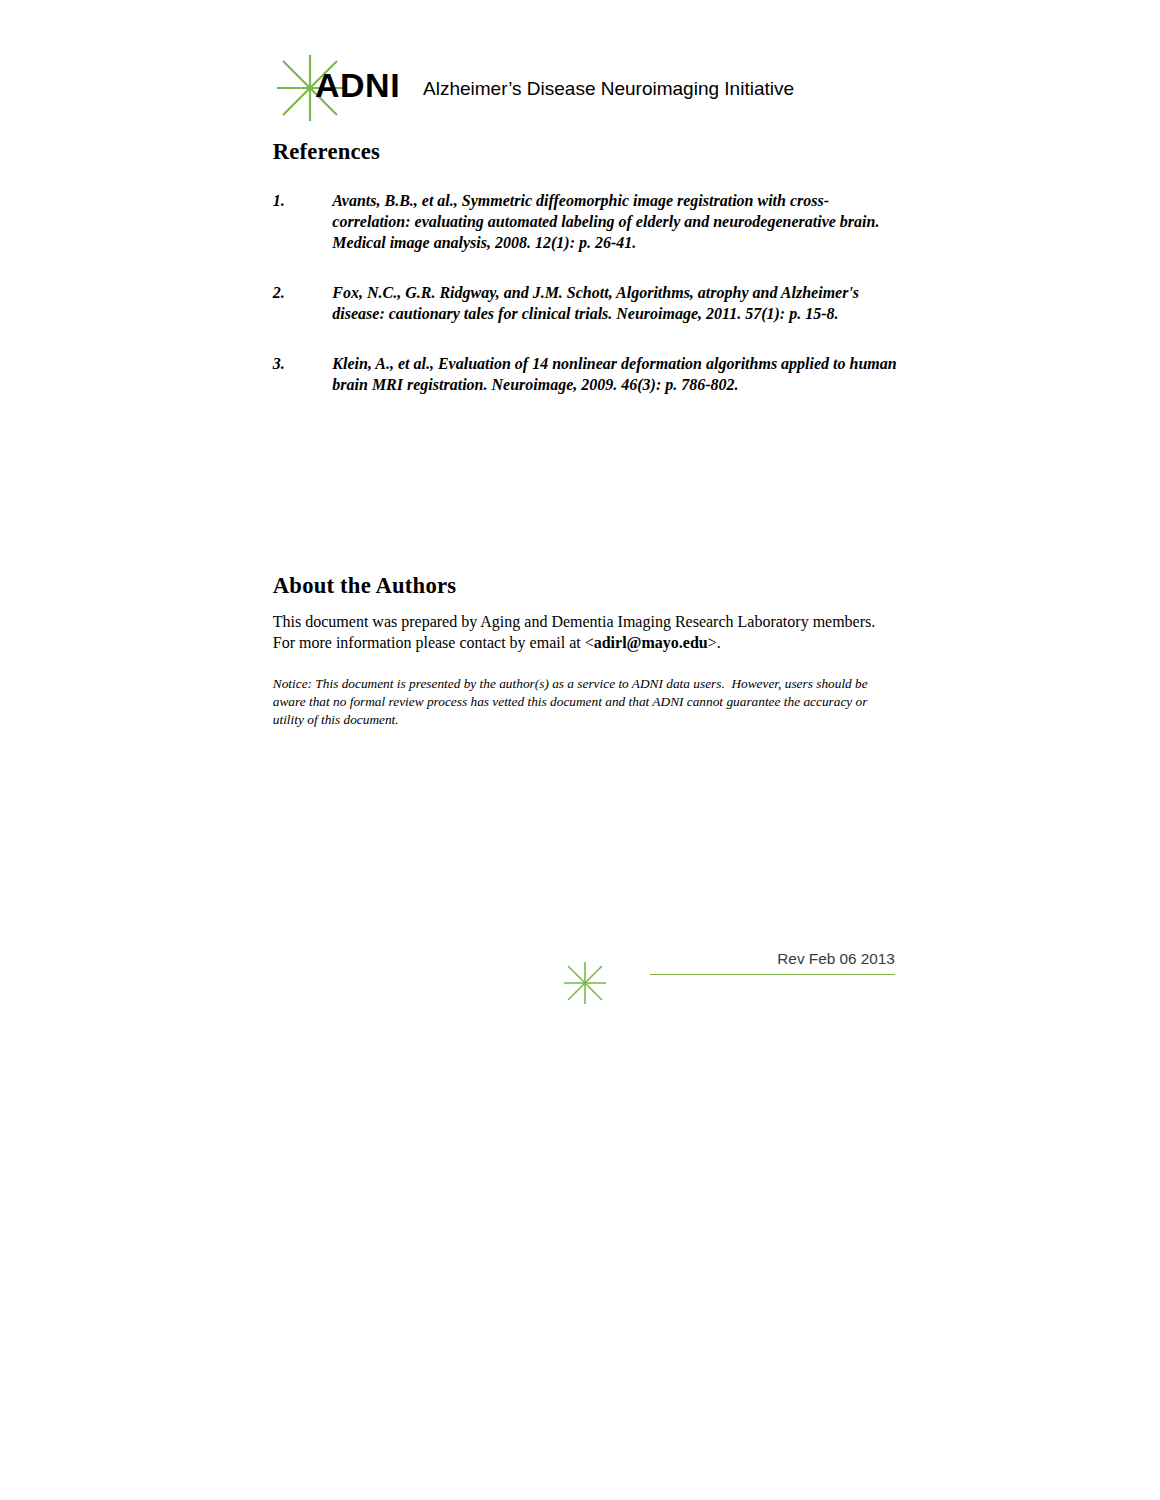ADNI Alzheimer’s Disease Neuroimaging Initiative
References
1. Avants, B.B., et al., Symmetric diffeomorphic image registration with cross-correlation: evaluating automated labeling of elderly and neurodegenerative brain. Medical image analysis, 2008. 12(1): p. 26-41.
2. Fox, N.C., G.R. Ridgway, and J.M. Schott, Algorithms, atrophy and Alzheimer's disease: cautionary tales for clinical trials. Neuroimage, 2011. 57(1): p. 15-8.
3. Klein, A., et al., Evaluation of 14 nonlinear deformation algorithms applied to human brain MRI registration. Neuroimage, 2009. 46(3): p. 786-802.
About the Authors
This document was prepared by Aging and Dementia Imaging Research Laboratory members. For more information please contact by email at <adirl@mayo.edu>.
Notice: This document is presented by the author(s) as a service to ADNI data users. However, users should be aware that no formal review process has vetted this document and that ADNI cannot guarantee the accuracy or utility of this document.
Rev Feb 06 2013